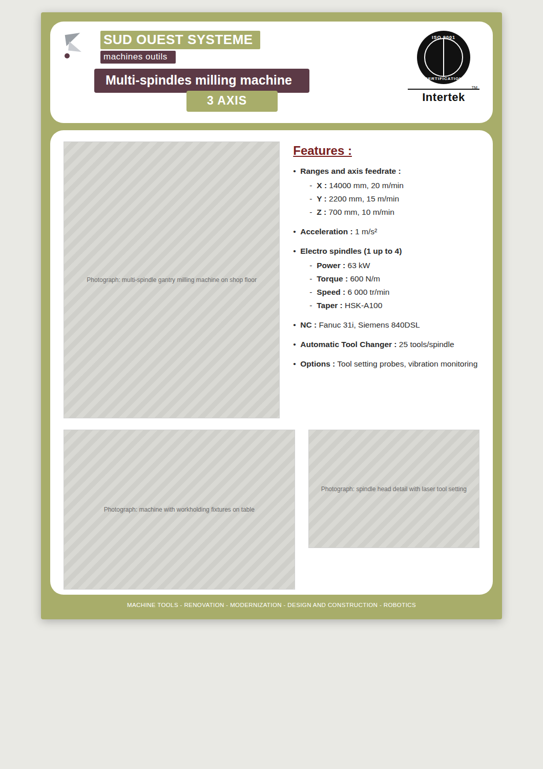SUD OUEST SYSTEME
machines outils
Multi-spindles milling machine
3 AXIS
ISO 9001
CERTIFICATION
TM
Intertek
Photograph: multi-spindle gantry milling machine on shop floor
Features :
Ranges and axis feedrate :
X : 14000 mm, 20 m/min
Y : 2200 mm, 15 m/min
Z : 700 mm, 10 m/min
Acceleration : 1 m/s²
Electro spindles (1 up to 4)
Power : 63 kW
Torque : 600 N/m
Speed : 6 000 tr/min
Taper : HSK-A100
NC : Fanuc 31i, Siemens 840DSL
Automatic Tool Changer : 25 tools/spindle
Options : Tool setting probes, vibration monitoring
Photograph: machine with workholding fixtures on table
Photograph: spindle head detail with laser tool setting
MACHINE TOOLS - RENOVATION - MODERNIZATION - DESIGN AND CONSTRUCTION - ROBOTICS